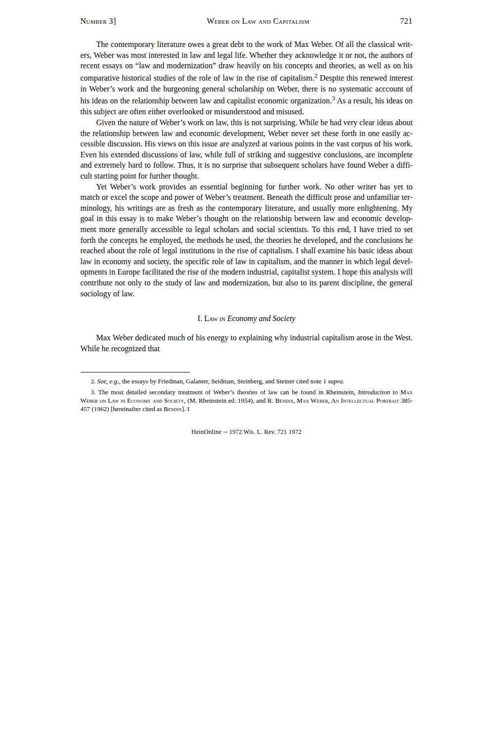Number 3] Weber on Law and Capitalism 721
The contemporary literature owes a great debt to the work of Max Weber. Of all the classical writers, Weber was most interested in law and legal life. Whether they acknowledge it or not, the authors of recent essays on “law and modernization” draw heavily on his concepts and theories, as well as on his comparative historical studies of the role of law in the rise of capitalism.2 Despite this renewed interest in Weber’s work and the burgeoning general scholarship on Weber, there is no systematic acccount of his ideas on the relationship between law and capitalist economic organization.3 As a result, his ideas on this subject are often either overlooked or misunderstood and misused.
Given the nature of Weber’s work on law, this is not surprising. While he had very clear ideas about the relationship between law and economic development, Weber never set these forth in one easily accessible discussion. His views on this issue are analyzed at various points in the vast corpus of his work. Even his extended discussions of law, while full of striking and suggestive conclusions, are incomplete and extremely hard to follow. Thus, it is no surprise that subsequent scholars have found Weber a difficult starting point for further thought.
Yet Weber’s work provides an essential beginning for further work. No other writer has yet to match or excel the scope and power of Weber’s treatment. Beneath the difficult prose and unfamiliar terminology, his writings are as fresh as the contemporary literature, and usually more enlightening. My goal in this essay is to make Weber’s thought on the relationship between law and economic development more generally accessible to legal scholars and social scientists. To this end, I have tried to set forth the concepts he employed, the methods he used, the theories he developed, and the conclusions he reached about the role of legal institutions in the rise of capitalism. I shall examine his basic ideas about law in economy and society, the specific role of law in capitalism, and the manner in which legal developments in Europe facilitated the rise of the modern industrial, capitalist system. I hope this analysis will contribute not only to the study of law and modernization, but also to its parent discipline, the general sociology of law.
I. Law in Economy and Society
Max Weber dedicated much of his energy to explaining why industrial capitalism arose in the West. While he recognized that
2. See, e.g., the essays by Friedman, Galanter, Seidman, Steinberg, and Steiner cited note 1 supra.
3. The most detailed secondary treatment of Weber’s theories of law can be found in Rheinstein, Introduction to Max Weber on Law in Economy and Society, (M. Rheinstein ed. 1954), and R. Bendix, Max Weber, An Intellectual Portrait 385-457 (1962) [hereinafter cited as Bendix]. I
HeinOnline -- 1972 Wis. L. Rev. 721 1972